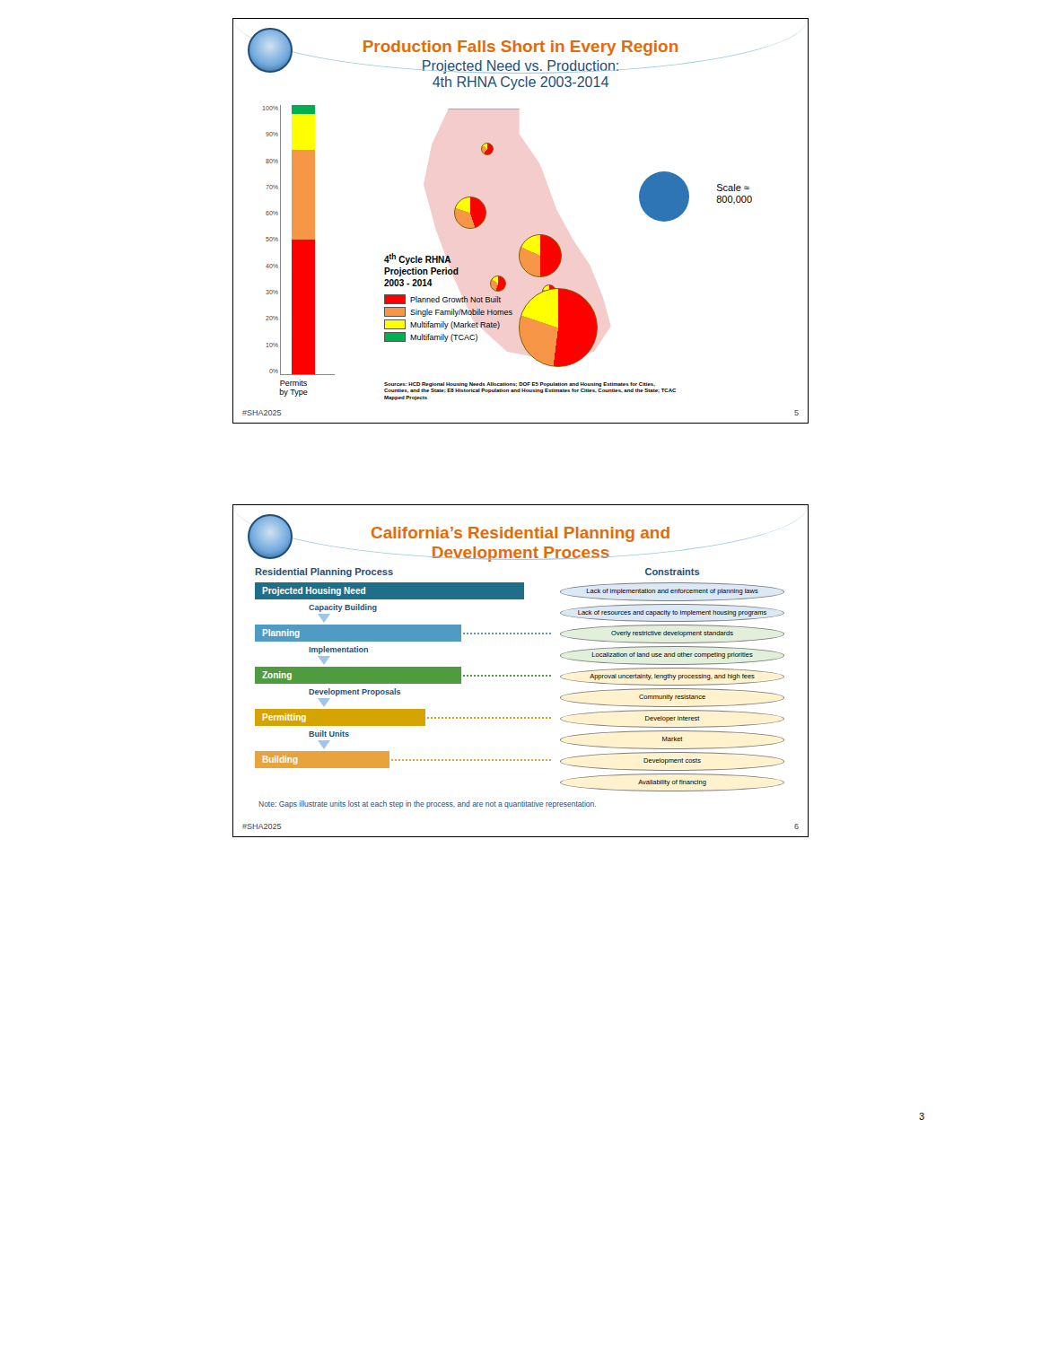Production Falls Short in Every Region
Projected Need vs. Production:
4th RHNA Cycle 2003-2014
100% 90% 80% 70% 60% 50% 40% 30% 20% 10% 0%
Permits
by Type
Scale ≈
800,000
4th Cycle RHNA
Projection Period
2003 - 2014
Planned Growth Not Built
Single Family/Mobile Homes
Multifamily (Market Rate)
Multifamily (TCAC)
Sources: HCD Regional Housing Needs Allocations; DOF E5 Population and Housing Estimates for Cities, Counties, and the State; E8 Historical Population and Housing Estimates for Cities, Counties, and the State; TCAC Mapped Projects
#SHA2025 5
California’s Residential Planning and
Development Process
Residential Planning Process
Projected Housing Need
Capacity Building
Planning
Implementation
Zoning
Development Proposals
Permitting
Built Units
Building
Constraints
Lack of implementation and enforcement of planning laws
Lack of resources and capacity to implement housing programs
Overly restrictive development standards
Localization of land use and other competing priorities
Approval uncertainty, lengthy processing, and high fees
Community resistance
Developer interest
Market
Development costs
Availability of financing
Note: Gaps illustrate units lost at each step in the process, and are not a quantitative representation.
#SHA2025 6
3